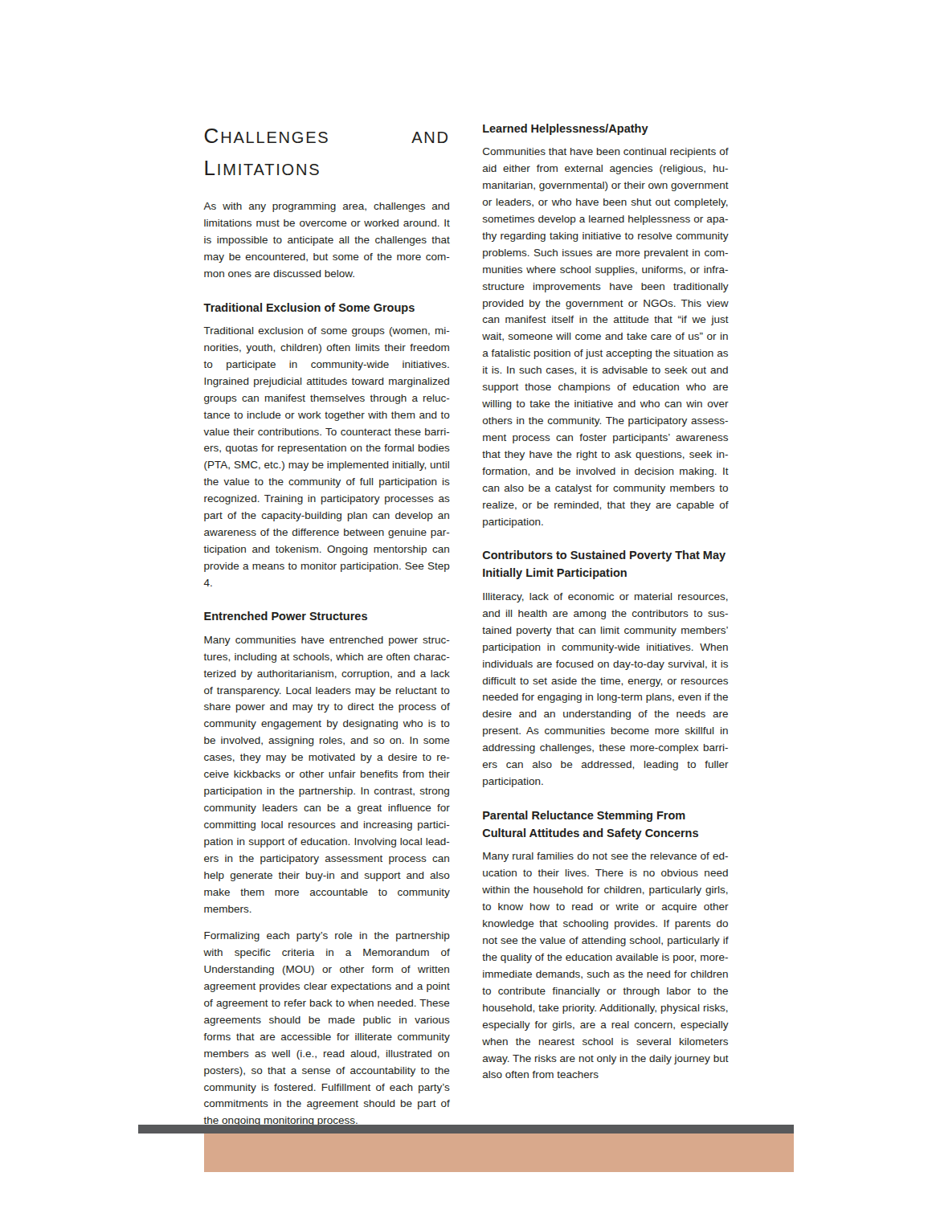Challenges and Limitations
As with any programming area, challenges and limitations must be overcome or worked around. It is impossible to anticipate all the challenges that may be encountered, but some of the more common ones are discussed below.
Traditional Exclusion of Some Groups
Traditional exclusion of some groups (women, minorities, youth, children) often limits their freedom to participate in community-wide initiatives. Ingrained prejudicial attitudes toward marginalized groups can manifest themselves through a reluctance to include or work together with them and to value their contributions. To counteract these barriers, quotas for representation on the formal bodies (PTA, SMC, etc.) may be implemented initially, until the value to the community of full participation is recognized. Training in participatory processes as part of the capacity-building plan can develop an awareness of the difference between genuine participation and tokenism. Ongoing mentorship can provide a means to monitor participation. See Step 4.
Entrenched Power Structures
Many communities have entrenched power structures, including at schools, which are often characterized by authoritarianism, corruption, and a lack of transparency. Local leaders may be reluctant to share power and may try to direct the process of community engagement by designating who is to be involved, assigning roles, and so on. In some cases, they may be motivated by a desire to receive kickbacks or other unfair benefits from their participation in the partnership. In contrast, strong community leaders can be a great influence for committing local resources and increasing participation in support of education. Involving local leaders in the participatory assessment process can help generate their buy-in and support and also make them more accountable to community members.
Formalizing each party’s role in the partnership with specific criteria in a Memorandum of Understanding (MOU) or other form of written agreement provides clear expectations and a point of agreement to refer back to when needed. These agreements should be made public in various forms that are accessible for illiterate community members as well (i.e., read aloud, illustrated on posters), so that a sense of accountability to the community is fostered. Fulfillment of each party’s commitments in the agreement should be part of the ongoing monitoring process.
Learned Helplessness/Apathy
Communities that have been continual recipients of aid either from external agencies (religious, humanitarian, governmental) or their own government or leaders, or who have been shut out completely, sometimes develop a learned helplessness or apathy regarding taking initiative to resolve community problems. Such issues are more prevalent in communities where school supplies, uniforms, or infrastructure improvements have been traditionally provided by the government or NGOs. This view can manifest itself in the attitude that “if we just wait, someone will come and take care of us” or in a fatalistic position of just accepting the situation as it is. In such cases, it is advisable to seek out and support those champions of education who are willing to take the initiative and who can win over others in the community. The participatory assessment process can foster participants’ awareness that they have the right to ask questions, seek information, and be involved in decision making. It can also be a catalyst for community members to realize, or be reminded, that they are capable of participation.
Contributors to Sustained Poverty That May Initially Limit Participation
Illiteracy, lack of economic or material resources, and ill health are among the contributors to sustained poverty that can limit community members’ participation in community-wide initiatives. When individuals are focused on day-to-day survival, it is difficult to set aside the time, energy, or resources needed for engaging in long-term plans, even if the desire and an understanding of the needs are present. As communities become more skillful in addressing challenges, these more-complex barriers can also be addressed, leading to fuller participation.
Parental Reluctance Stemming From Cultural Attitudes and Safety Concerns
Many rural families do not see the relevance of education to their lives. There is no obvious need within the household for children, particularly girls, to know how to read or write or acquire other knowledge that schooling provides. If parents do not see the value of attending school, particularly if the quality of the education available is poor, more-immediate demands, such as the need for children to contribute financially or through labor to the household, take priority. Additionally, physical risks, especially for girls, are a real concern, especially when the nearest school is several kilometers away. The risks are not only in the daily journey but also often from teachers